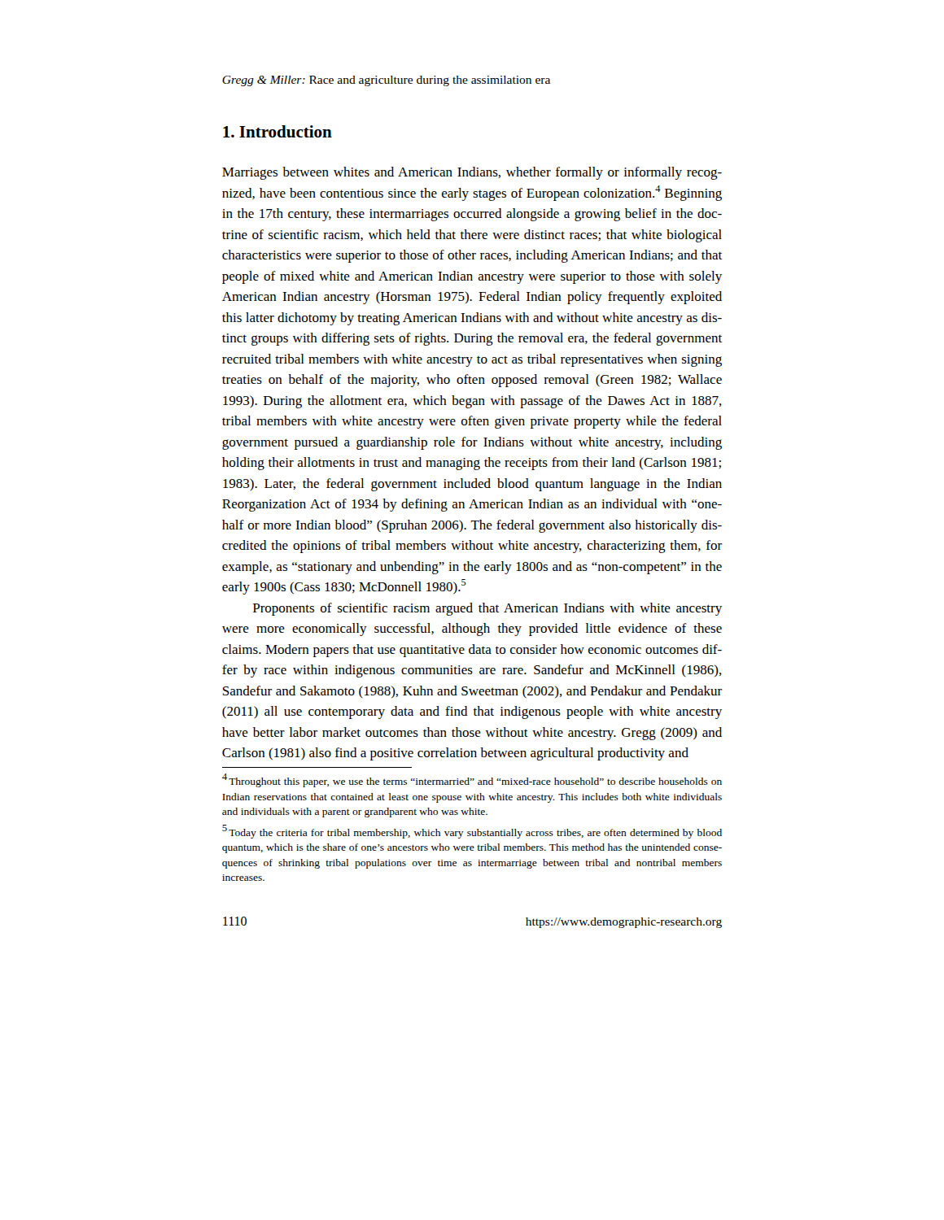Gregg & Miller: Race and agriculture during the assimilation era
1. Introduction
Marriages between whites and American Indians, whether formally or informally recognized, have been contentious since the early stages of European colonization.4 Beginning in the 17th century, these intermarriages occurred alongside a growing belief in the doctrine of scientific racism, which held that there were distinct races; that white biological characteristics were superior to those of other races, including American Indians; and that people of mixed white and American Indian ancestry were superior to those with solely American Indian ancestry (Horsman 1975). Federal Indian policy frequently exploited this latter dichotomy by treating American Indians with and without white ancestry as distinct groups with differing sets of rights. During the removal era, the federal government recruited tribal members with white ancestry to act as tribal representatives when signing treaties on behalf of the majority, who often opposed removal (Green 1982; Wallace 1993). During the allotment era, which began with passage of the Dawes Act in 1887, tribal members with white ancestry were often given private property while the federal government pursued a guardianship role for Indians without white ancestry, including holding their allotments in trust and managing the receipts from their land (Carlson 1981; 1983). Later, the federal government included blood quantum language in the Indian Reorganization Act of 1934 by defining an American Indian as an individual with “one-half or more Indian blood” (Spruhan 2006). The federal government also historically discredited the opinions of tribal members without white ancestry, characterizing them, for example, as “stationary and unbending” in the early 1800s and as “non-competent” in the early 1900s (Cass 1830; McDonnell 1980).5
Proponents of scientific racism argued that American Indians with white ancestry were more economically successful, although they provided little evidence of these claims. Modern papers that use quantitative data to consider how economic outcomes differ by race within indigenous communities are rare. Sandefur and McKinnell (1986), Sandefur and Sakamoto (1988), Kuhn and Sweetman (2002), and Pendakur and Pendakur (2011) all use contemporary data and find that indigenous people with white ancestry have better labor market outcomes than those without white ancestry. Gregg (2009) and Carlson (1981) also find a positive correlation between agricultural productivity and
4 Throughout this paper, we use the terms “intermarried” and “mixed-race household” to describe households on Indian reservations that contained at least one spouse with white ancestry. This includes both white individuals and individuals with a parent or grandparent who was white.
5 Today the criteria for tribal membership, which vary substantially across tribes, are often determined by blood quantum, which is the share of one’s ancestors who were tribal members. This method has the unintended consequences of shrinking tribal populations over time as intermarriage between tribal and nontribal members increases.
1110 https://www.demographic-research.org